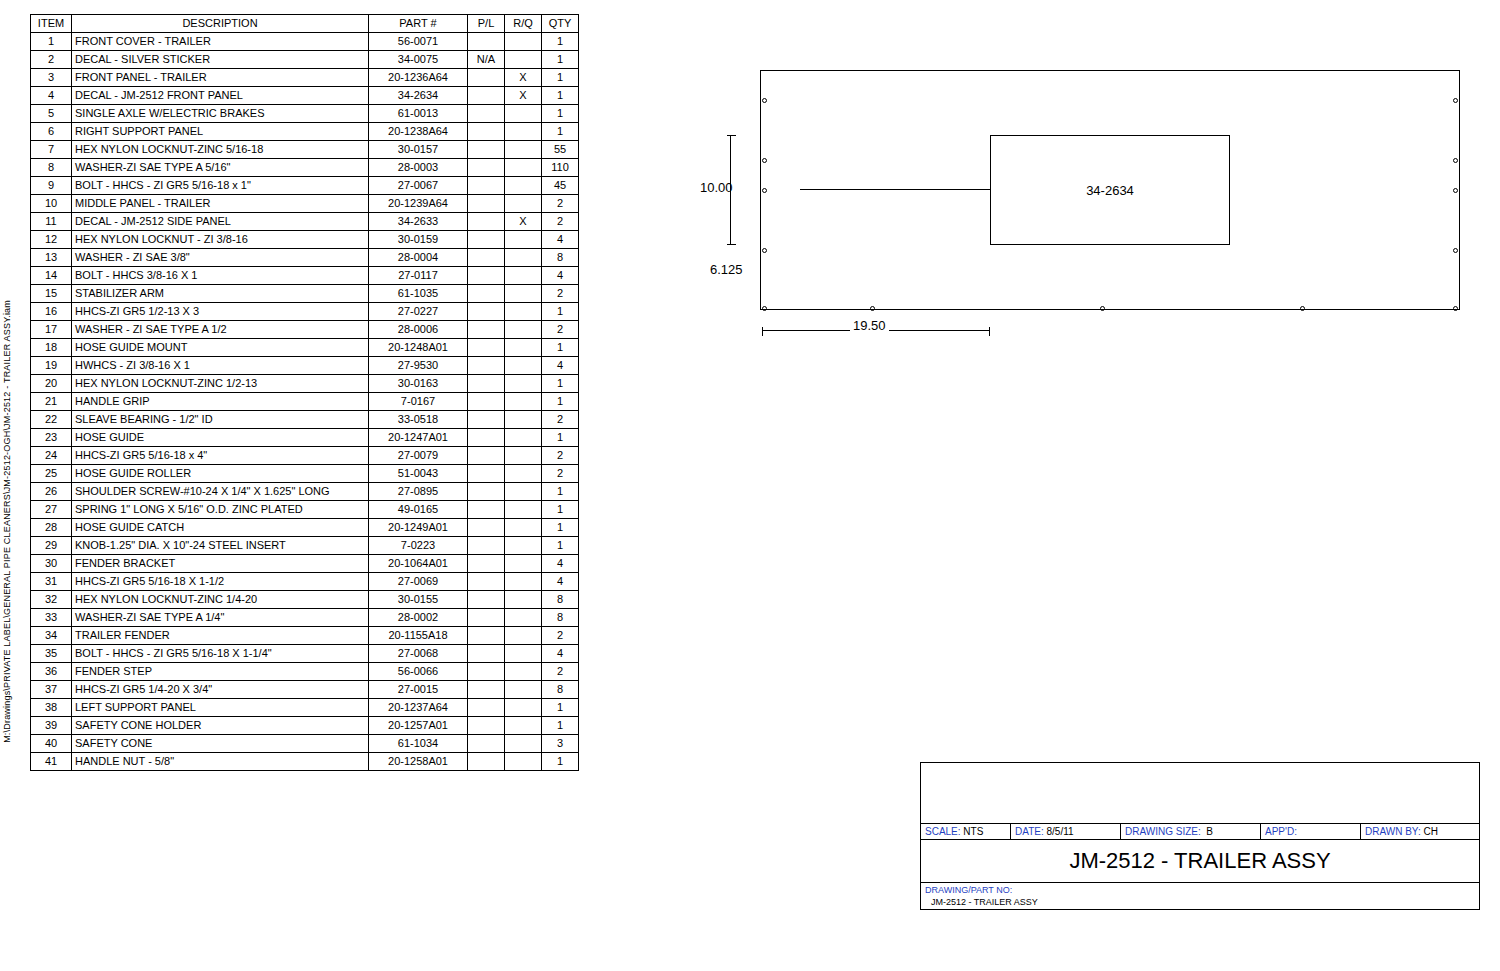M:\Drawings\PRIVATE LABEL\GENERAL PIPE CLEANERS\JM-2512-OGH\JM-2512 - TRAILER ASSY.iam
| ITEM | DESCRIPTION | PART # | P/L | R/Q | QTY |
| --- | --- | --- | --- | --- | --- |
| 1 | FRONT COVER - TRAILER | 56-0071 | | | 1 |
| 2 | DECAL - SILVER STICKER | 34-0075 | N/A | | 1 |
| 3 | FRONT PANEL - TRAILER | 20-1236A64 | | X | 1 |
| 4 | DECAL - JM-2512 FRONT PANEL | 34-2634 | | X | 1 |
| 5 | SINGLE AXLE W/ELECTRIC BRAKES | 61-0013 | | | 1 |
| 6 | RIGHT SUPPORT PANEL | 20-1238A64 | | | 1 |
| 7 | HEX NYLON LOCKNUT-ZINC 5/16-18 | 30-0157 | | | 55 |
| 8 | WASHER-ZI SAE TYPE A 5/16" | 28-0003 | | | 110 |
| 9 | BOLT - HHCS - ZI GR5 5/16-18 x 1" | 27-0067 | | | 45 |
| 10 | MIDDLE PANEL - TRAILER | 20-1239A64 | | | 2 |
| 11 | DECAL - JM-2512 SIDE PANEL | 34-2633 | | X | 2 |
| 12 | HEX NYLON LOCKNUT - ZI 3/8-16 | 30-0159 | | | 4 |
| 13 | WASHER - ZI SAE 3/8" | 28-0004 | | | 8 |
| 14 | BOLT - HHCS 3/8-16 X 1 | 27-0117 | | | 4 |
| 15 | STABILIZER ARM | 61-1035 | | | 2 |
| 16 | HHCS-ZI GR5 1/2-13 X 3 | 27-0227 | | | 1 |
| 17 | WASHER - ZI SAE TYPE A 1/2 | 28-0006 | | | 2 |
| 18 | HOSE GUIDE MOUNT | 20-1248A01 | | | 1 |
| 19 | HWHCS - ZI 3/8-16 X 1 | 27-9530 | | | 4 |
| 20 | HEX NYLON LOCKNUT-ZINC 1/2-13 | 30-0163 | | | 1 |
| 21 | HANDLE GRIP | 7-0167 | | | 1 |
| 22 | SLEAVE BEARING - 1/2" ID | 33-0518 | | | 2 |
| 23 | HOSE GUIDE | 20-1247A01 | | | 1 |
| 24 | HHCS-ZI GR5 5/16-18 x 4" | 27-0079 | | | 2 |
| 25 | HOSE GUIDE ROLLER | 51-0043 | | | 2 |
| 26 | SHOULDER SCREW-#10-24 X 1/4" X 1.625" LONG | 27-0895 | | | 1 |
| 27 | SPRING 1" LONG X 5/16" O.D. ZINC PLATED | 49-0165 | | | 1 |
| 28 | HOSE GUIDE CATCH | 20-1249A01 | | | 1 |
| 29 | KNOB-1.25" DIA. X 10"-24 STEEL INSERT | 7-0223 | | | 1 |
| 30 | FENDER BRACKET | 20-1064A01 | | | 4 |
| 31 | HHCS-ZI GR5 5/16-18 X 1-1/2 | 27-0069 | | | 4 |
| 32 | HEX NYLON LOCKNUT-ZINC 1/4-20 | 30-0155 | | | 8 |
| 33 | WASHER-ZI SAE TYPE A 1/4" | 28-0002 | | | 8 |
| 34 | TRAILER FENDER | 20-1155A18 | | | 2 |
| 35 | BOLT - HHCS - ZI GR5 5/16-18 X 1-1/4" | 27-0068 | | | 4 |
| 36 | FENDER STEP | 56-0066 | | | 2 |
| 37 | HHCS-ZI GR5 1/4-20 X 3/4" | 27-0015 | | | 8 |
| 38 | LEFT SUPPORT PANEL | 20-1237A64 | | | 1 |
| 39 | SAFETY CONE HOLDER | 20-1257A01 | | | 1 |
| 40 | SAFETY CONE | 61-1034 | | | 3 |
| 41 | HANDLE NUT - 5/8" | 20-1258A01 | | | 1 |
34-2634
10.00
6.125
19.50
SCALE: NTS
DATE: 8/5/11
DRAWING SIZE: B
APP'D:
DRAWN BY: CH
JM-2512 - TRAILER ASSY
DRAWING/PART NO: JM-2512 - TRAILER ASSY